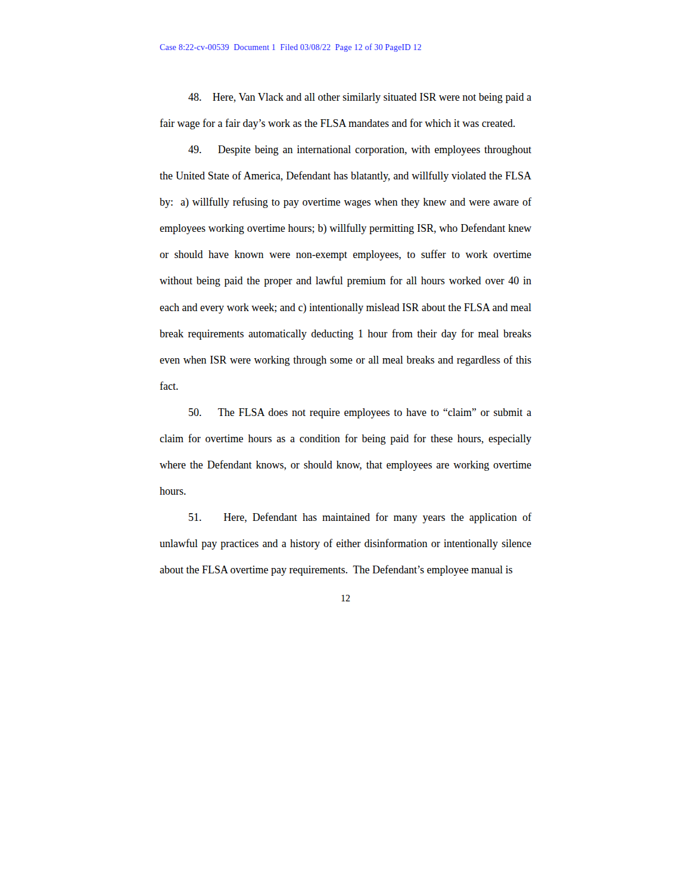Case 8:22-cv-00539 Document 1 Filed 03/08/22 Page 12 of 30 PageID 12
48. Here, Van Vlack and all other similarly situated ISR were not being paid a fair wage for a fair day’s work as the FLSA mandates and for which it was created.
49. Despite being an international corporation, with employees throughout the United State of America, Defendant has blatantly, and willfully violated the FLSA by: a) willfully refusing to pay overtime wages when they knew and were aware of employees working overtime hours; b) willfully permitting ISR, who Defendant knew or should have known were non-exempt employees, to suffer to work overtime without being paid the proper and lawful premium for all hours worked over 40 in each and every work week; and c) intentionally mislead ISR about the FLSA and meal break requirements automatically deducting 1 hour from their day for meal breaks even when ISR were working through some or all meal breaks and regardless of this fact.
50. The FLSA does not require employees to have to “claim” or submit a claim for overtime hours as a condition for being paid for these hours, especially where the Defendant knows, or should know, that employees are working overtime hours.
51. Here, Defendant has maintained for many years the application of unlawful pay practices and a history of either disinformation or intentionally silence about the FLSA overtime pay requirements. The Defendant’s employee manual is
12